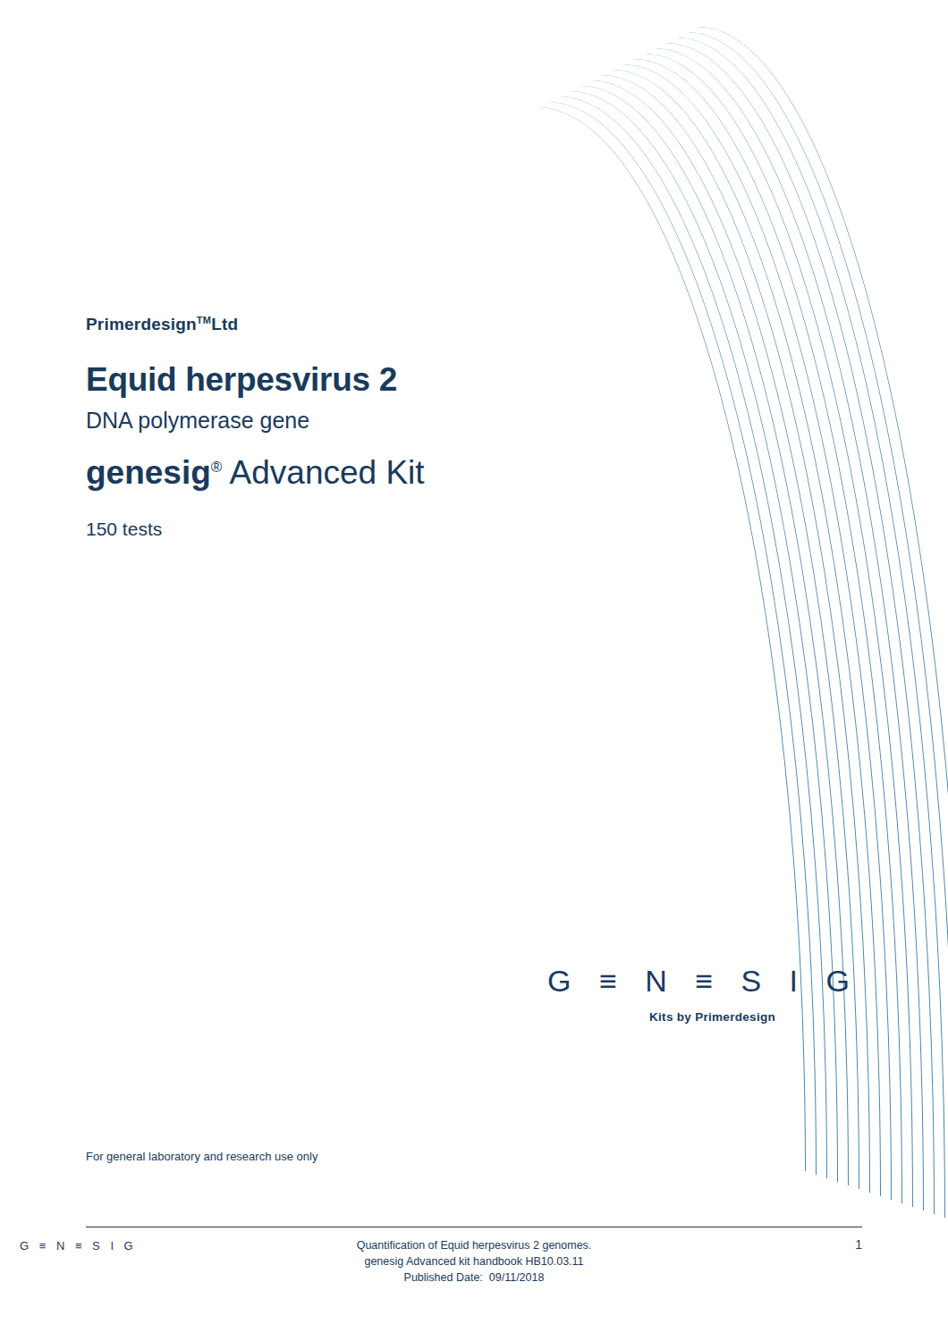PrimerdesignTMLtd
Equid herpesvirus 2
DNA polymerase gene
genesig® Advanced Kit
150 tests
G ≡ N ≡ S I G
Kits by Primerdesign
For general laboratory and research use only
G ≡ N ≡ S I G
Quantification of Equid herpesvirus 2 genomes.
genesig Advanced kit handbook HB10.03.11
Published Date: 09/11/2018
1